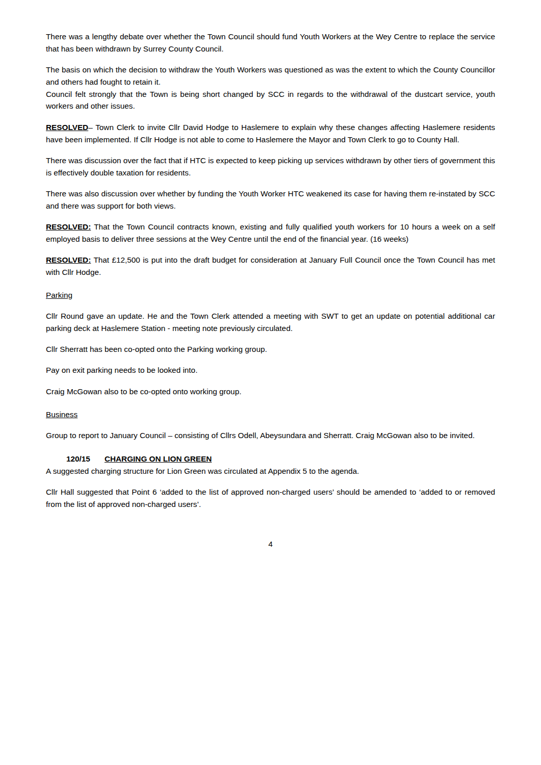There was a lengthy debate over whether the Town Council should fund Youth Workers at the Wey Centre to replace the service that has been withdrawn by Surrey County Council.
The basis on which the decision to withdraw the Youth Workers was questioned as was the extent to which the County Councillor and others had fought to retain it.
Council felt strongly that the Town is being short changed by SCC in regards to the withdrawal of the dustcart service, youth workers and other issues.
RESOLVED– Town Clerk to invite Cllr David Hodge to Haslemere to explain why these changes affecting Haslemere residents have been implemented. If Cllr Hodge is not able to come to Haslemere the Mayor and Town Clerk to go to County Hall.
There was discussion over the fact that if HTC is expected to keep picking up services withdrawn by other tiers of government this is effectively double taxation for residents.
There was also discussion over whether by funding the Youth Worker HTC weakened its case for having them re-instated by SCC and there was support for both views.
RESOLVED: That the Town Council contracts known, existing and fully qualified youth workers for 10 hours a week on a self employed basis to deliver three sessions at the Wey Centre until the end of the financial year. (16 weeks)
RESOLVED: That £12,500 is put into the draft budget for consideration at January Full Council once the Town Council has met with Cllr Hodge.
Parking
Cllr Round gave an update. He and the Town Clerk attended a meeting with SWT to get an update on potential additional car parking deck at Haslemere Station - meeting note previously circulated.
Cllr Sherratt has been co-opted onto the Parking working group.
Pay on exit parking needs to be looked into.
Craig McGowan also to be co-opted onto working group.
Business
Group to report to January Council – consisting of Cllrs Odell, Abeysundara and Sherratt. Craig McGowan also to be invited.
120/15 CHARGING ON LION GREEN
A suggested charging structure for Lion Green was circulated at Appendix 5 to the agenda.
Cllr Hall suggested that Point 6 ‘added to the list of approved non-charged users’ should be amended to ‘added to or removed from the list of approved non-charged users’.
4